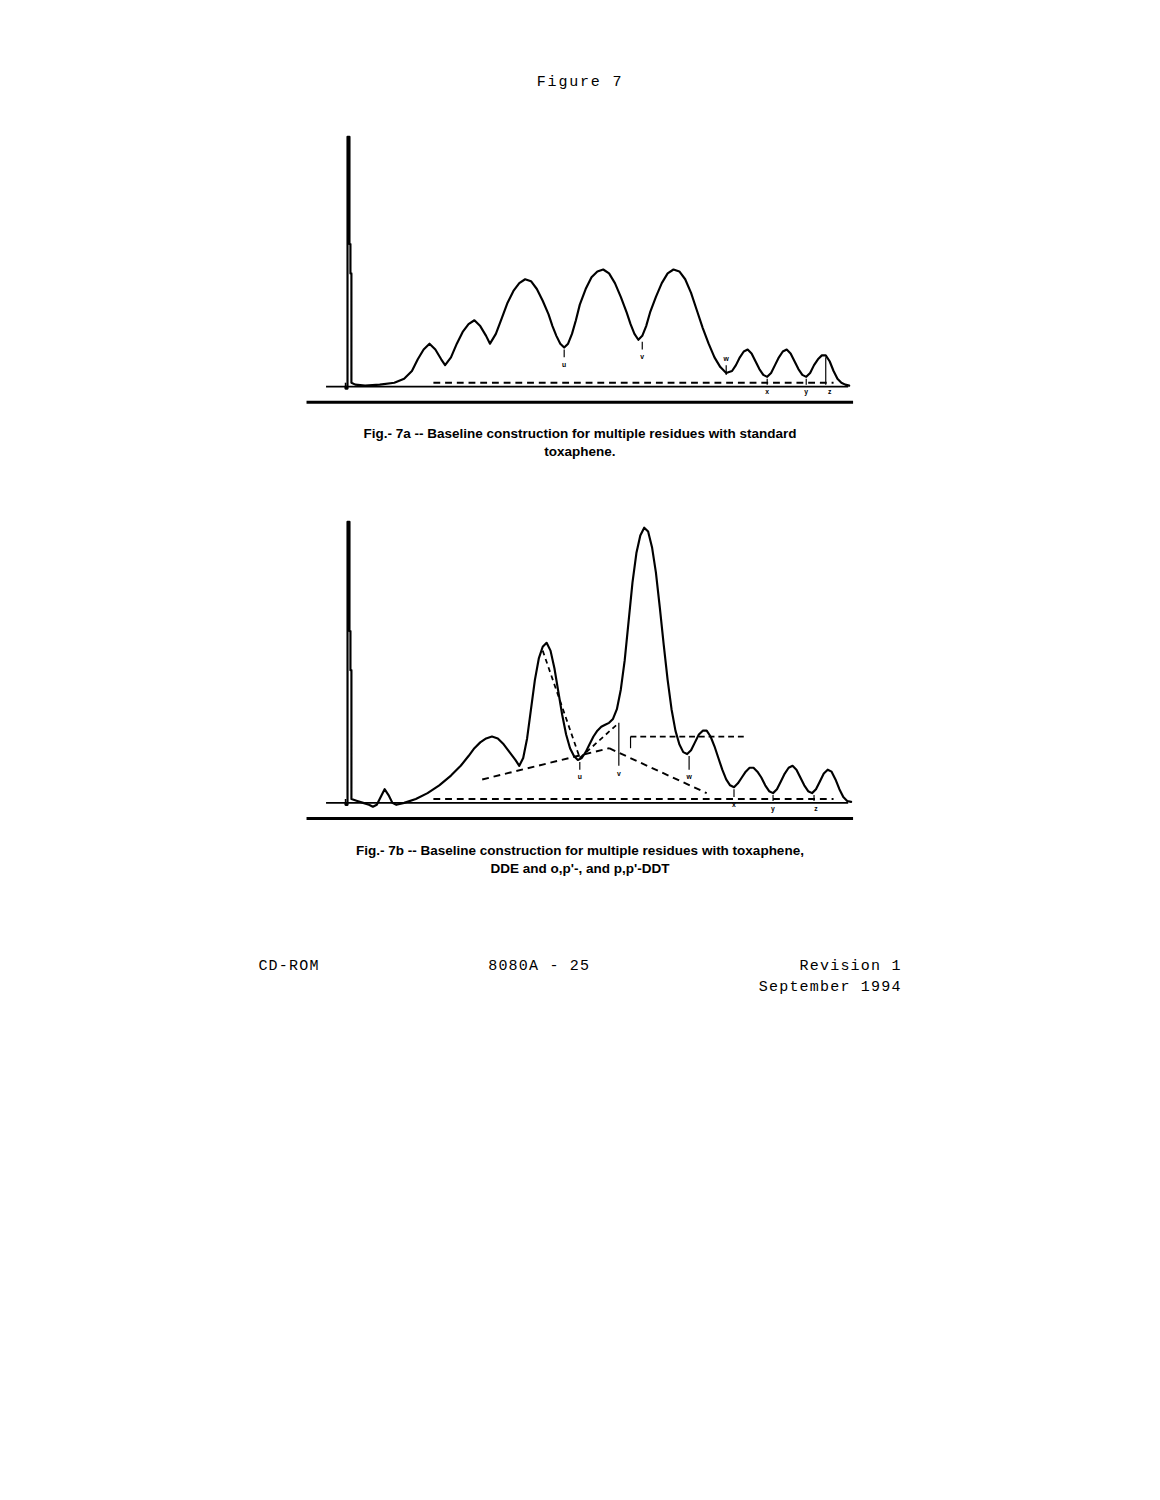Figure 7
Figure 7a chromatogram: standard toxaphene with dashed baseline construction u v w x y z
Fig.- 7a -- Baseline construction for multiple residues with standard toxaphene.
Figure 7b chromatogram: toxaphene with DDE and DDT peaks and dashed baseline construction u v w x y z
Fig.- 7b -- Baseline construction for multiple residues with toxaphene, DDE and o,p'-, and p,p'-DDT
CD-ROM
8080A - 25
Revision 1
September 1994